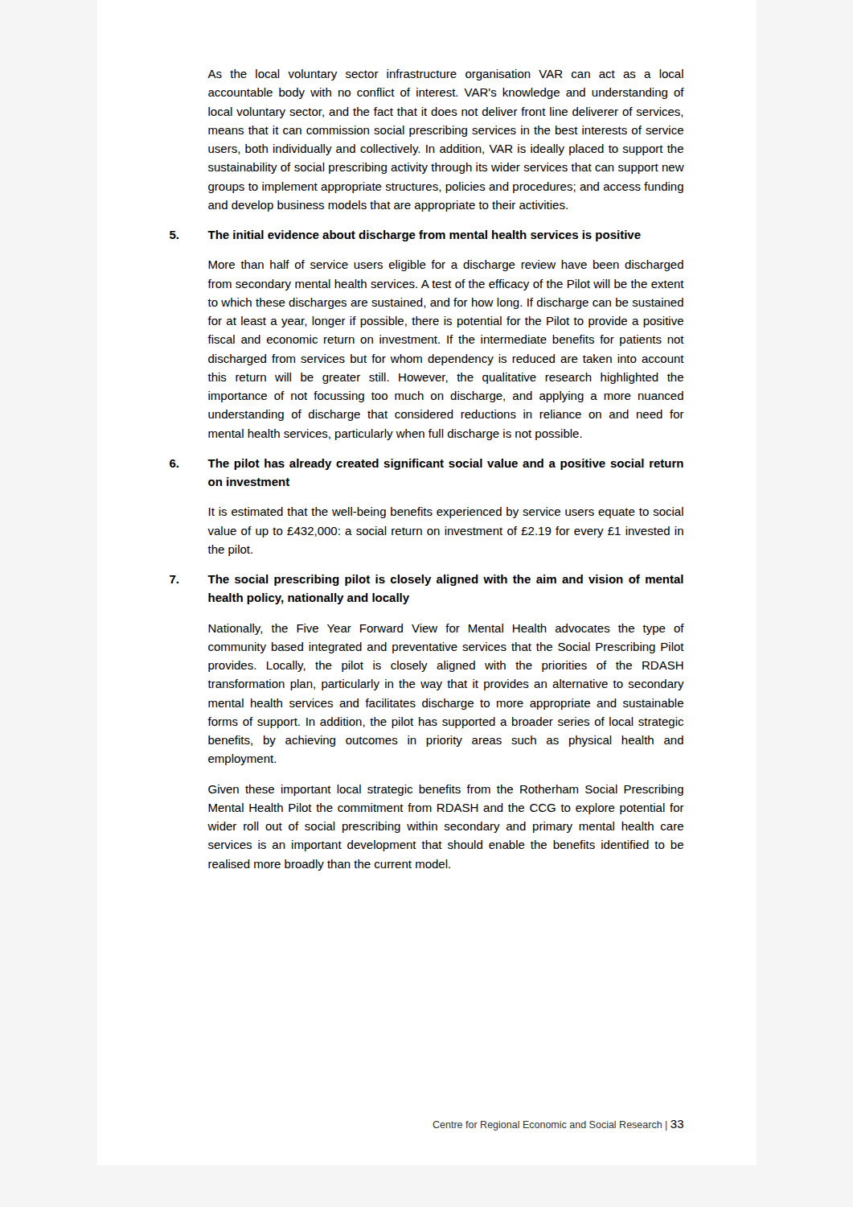As the local voluntary sector infrastructure organisation VAR can act as a local accountable body with no conflict of interest. VAR's knowledge and understanding of local voluntary sector, and the fact that it does not deliver front line deliverer of services, means that it can commission social prescribing services in the best interests of service users, both individually and collectively. In addition, VAR is ideally placed to support the sustainability of social prescribing activity through its wider services that can support new groups to implement appropriate structures, policies and procedures; and access funding and develop business models that are appropriate to their activities.
5.
The initial evidence about discharge from mental health services is positive
More than half of service users eligible for a discharge review have been discharged from secondary mental health services. A test of the efficacy of the Pilot will be the extent to which these discharges are sustained, and for how long. If discharge can be sustained for at least a year, longer if possible, there is potential for the Pilot to provide a positive fiscal and economic return on investment. If the intermediate benefits for patients not discharged from services but for whom dependency is reduced are taken into account this return will be greater still. However, the qualitative research highlighted the importance of not focussing too much on discharge, and applying a more nuanced understanding of discharge that considered reductions in reliance on and need for mental health services, particularly when full discharge is not possible.
6.
The pilot has already created significant social value and a positive social return on investment
It is estimated that the well-being benefits experienced by service users equate to social value of up to £432,000: a social return on investment of £2.19 for every £1 invested in the pilot.
7.
The social prescribing pilot is closely aligned with the aim and vision of mental health policy, nationally and locally
Nationally, the Five Year Forward View for Mental Health advocates the type of community based integrated and preventative services that the Social Prescribing Pilot provides. Locally, the pilot is closely aligned with the priorities of the RDASH transformation plan, particularly in the way that it provides an alternative to secondary mental health services and facilitates discharge to more appropriate and sustainable forms of support. In addition, the pilot has supported a broader series of local strategic benefits, by achieving outcomes in priority areas such as physical health and employment.
Given these important local strategic benefits from the Rotherham Social Prescribing Mental Health Pilot the commitment from RDASH and the CCG to explore potential for wider roll out of social prescribing within secondary and primary mental health care services is an important development that should enable the benefits identified to be realised more broadly than the current model.
Centre for Regional Economic and Social Research | 33